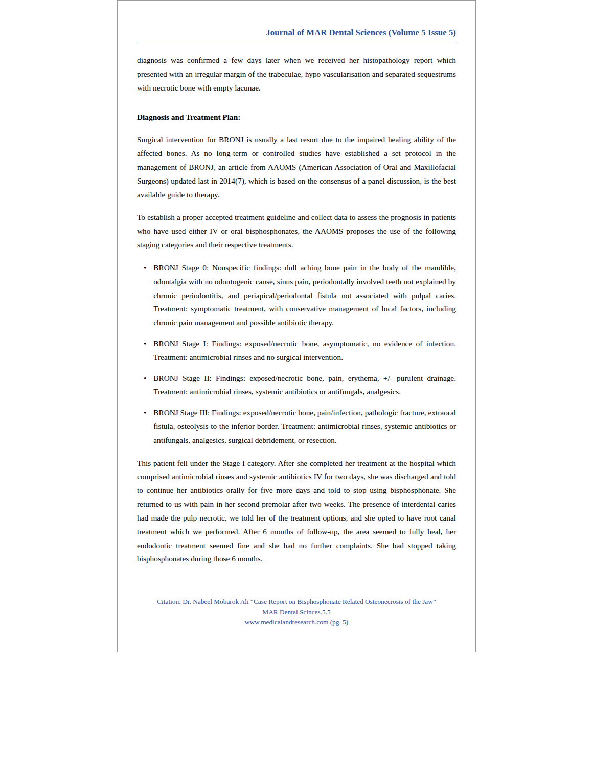Journal of MAR Dental Sciences (Volume 5 Issue 5)
diagnosis was confirmed a few days later when we received her histopathology report which presented with an irregular margin of the trabeculae, hypo vascularisation and separated sequestrums with necrotic bone with empty lacunae.
Diagnosis and Treatment Plan:
Surgical intervention for BRONJ is usually a last resort due to the impaired healing ability of the affected bones. As no long-term or controlled studies have established a set protocol in the management of BRONJ, an article from AAOMS (American Association of Oral and Maxillofacial Surgeons) updated last in 2014(7), which is based on the consensus of a panel discussion, is the best available guide to therapy.
To establish a proper accepted treatment guideline and collect data to assess the prognosis in patients who have used either IV or oral bisphosphonates, the AAOMS proposes the use of the following staging categories and their respective treatments.
BRONJ Stage 0: Nonspecific findings: dull aching bone pain in the body of the mandible, odontalgia with no odontogenic cause, sinus pain, periodontally involved teeth not explained by chronic periodontitis, and periapical/periodontal fistula not associated with pulpal caries. Treatment: symptomatic treatment, with conservative management of local factors, including chronic pain management and possible antibiotic therapy.
BRONJ Stage I: Findings: exposed/necrotic bone, asymptomatic, no evidence of infection. Treatment: antimicrobial rinses and no surgical intervention.
BRONJ Stage II: Findings: exposed/necrotic bone, pain, erythema, +/- purulent drainage. Treatment: antimicrobial rinses, systemic antibiotics or antifungals, analgesics.
BRONJ Stage III: Findings: exposed/necrotic bone, pain/infection, pathologic fracture, extraoral fistula, osteolysis to the inferior border. Treatment: antimicrobial rinses, systemic antibiotics or antifungals, analgesics, surgical debridement, or resection.
This patient fell under the Stage I category. After she completed her treatment at the hospital which comprised antimicrobial rinses and systemic antibiotics IV for two days, she was discharged and told to continue her antibiotics orally for five more days and told to stop using bisphosphonate. She returned to us with pain in her second premolar after two weeks. The presence of interdental caries had made the pulp necrotic, we told her of the treatment options, and she opted to have root canal treatment which we performed. After 6 months of follow-up, the area seemed to fully heal, her endodontic treatment seemed fine and she had no further complaints. She had stopped taking bisphosphonates during those 6 months.
Citation: Dr. Nabeel Mobarok Ali “Case Report on Bisphosphonate Related Osteonecrosis of the Jaw”
MAR Dental Scinces.5.5
www.medicalandresearch.com (pg. 5)